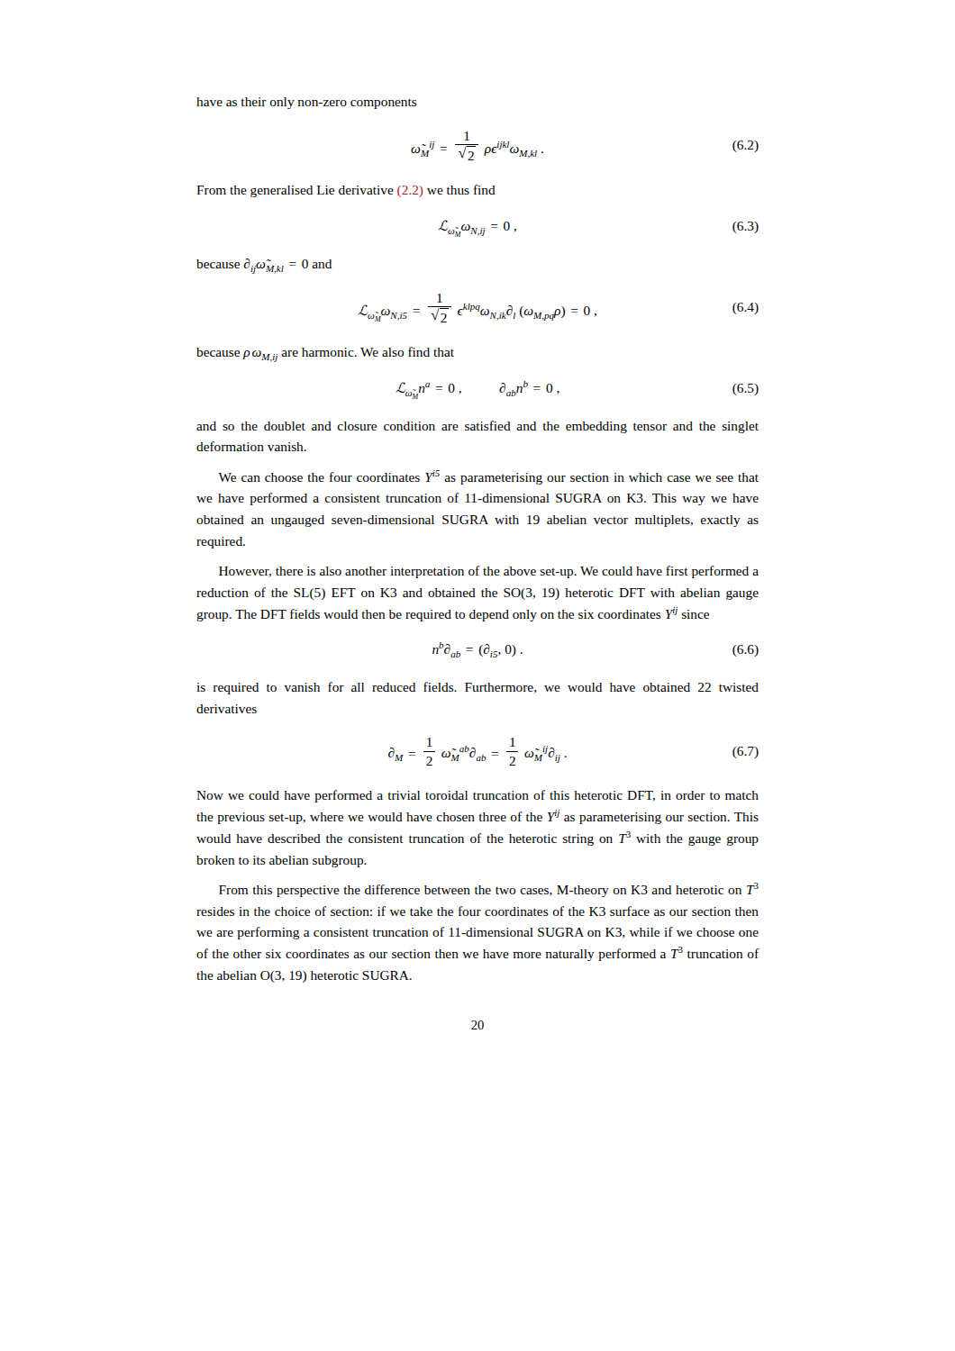have as their only non-zero components
ω̃Mij = 12 ρϵijklωM,kl . (6.2)
From the generalised Lie derivative (2.2) we thus find
ℒω̃MωN,ij = 0 , (6.3)
because ∂ijω̃M,kl = 0 and
ℒω̃MωN,i5 = 12 ϵklpqωN,ik∂l (ωM,pqρ) = 0 , (6.4)
because ρ ωM,ij are harmonic. We also find that
ℒω̃Mna = 0 , ∂abnb = 0 , (6.5)
and so the doublet and closure condition are satisfied and the embedding tensor and the singlet deformation vanish.
We can choose the four coordinates Yi5 as parameterising our section in which case we see that we have performed a consistent truncation of 11-dimensional SUGRA on K3. This way we have obtained an ungauged seven-dimensional SUGRA with 19 abelian vector multiplets, exactly as required.
However, there is also another interpretation of the above set-up. We could have first performed a reduction of the SL(5) EFT on K3 and obtained the SO(3, 19) heterotic DFT with abelian gauge group. The DFT fields would then be required to depend only on the six coordinates Yij since
nb∂ab = (∂i5, 0) . (6.6)
is required to vanish for all reduced fields. Furthermore, we would have obtained 22 twisted derivatives
∂M = 12 ω̃Mab∂ab = 12 ω̃Mij∂ij . (6.7)
Now we could have performed a trivial toroidal truncation of this heterotic DFT, in order to match the previous set-up, where we would have chosen three of the Yij as parameterising our section. This would have described the consistent truncation of the heterotic string on T3 with the gauge group broken to its abelian subgroup.
From this perspective the difference between the two cases, M-theory on K3 and heterotic on T3 resides in the choice of section: if we take the four coordinates of the K3 surface as our section then we are performing a consistent truncation of 11-dimensional SUGRA on K3, while if we choose one of the other six coordinates as our section then we have more naturally performed a T3 truncation of the abelian O(3, 19) heterotic SUGRA.
20